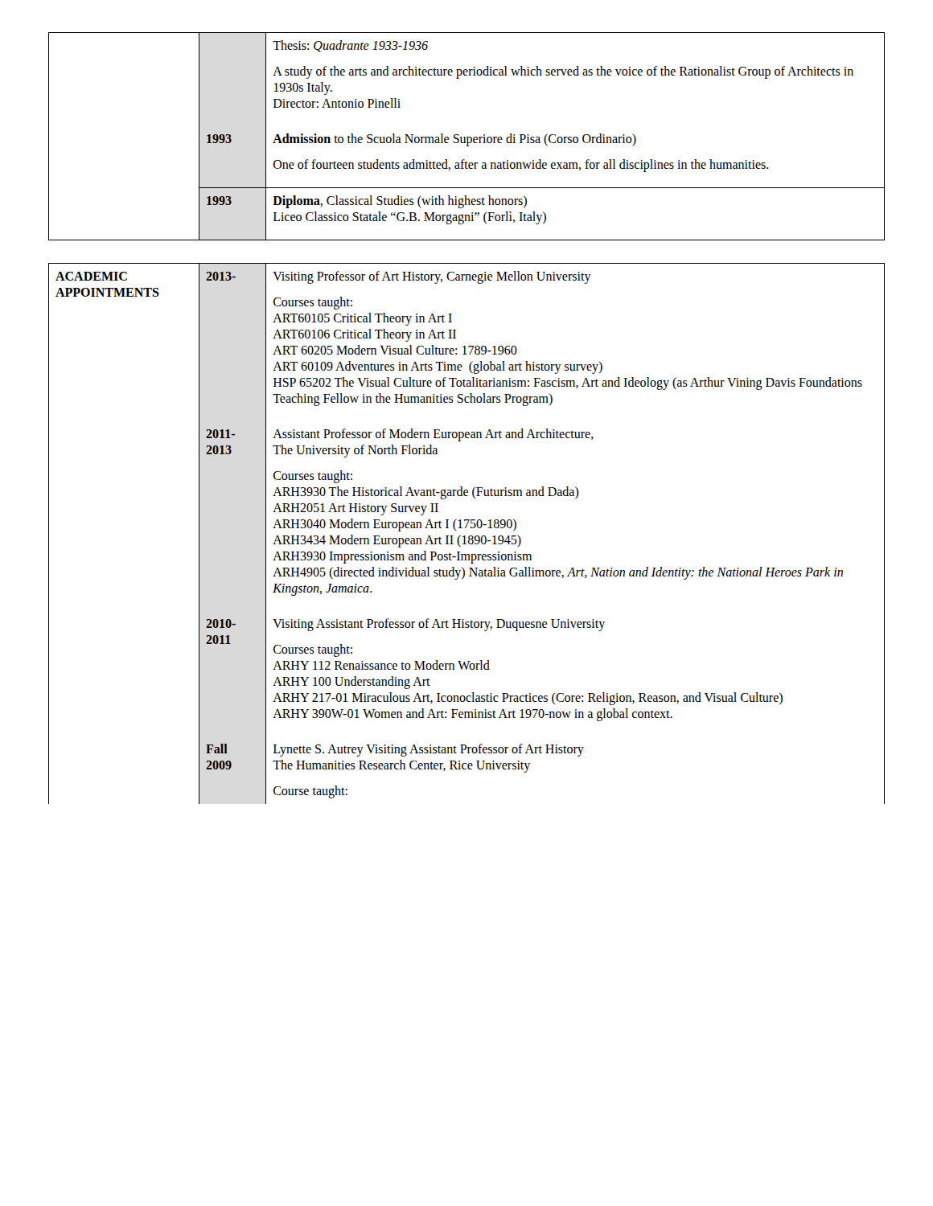| | | Thesis: Quadrante 1933-1936 A study of the arts and architecture periodical which served as the voice of the Rationalist Group of Architects in 1930s Italy. Director: Antonio Pinelli |
| | 1993 | Admission to the Scuola Normale Superiore di Pisa (Corso Ordinario) One of fourteen students admitted, after a nationwide exam, for all disciplines in the humanities. |
| | 1993 | Diploma , Classical Studies (with highest honors) Liceo Classico Statale “G.B. Morgagni” (Forlì, Italy) |
| ACADEMIC APPOINTMENTS | 2013- | Visiting Professor of Art History, Carnegie Mellon University Courses taught: ART60105 Critical Theory in Art I ART60106 Critical Theory in Art II ART 60205 Modern Visual Culture: 1789-1960 ART 60109 Adventures in Arts Time (global art history survey) HSP 65202 The Visual Culture of Totalitarianism: Fascism, Art and Ideology (as Arthur Vining Davis Foundations Teaching Fellow in the Humanities Scholars Program) |
| | 2011- 2013 | Assistant Professor of Modern European Art and Architecture, The University of North Florida Courses taught: ARH3930 The Historical Avant-garde (Futurism and Dada) ARH2051 Art History Survey II ARH3040 Modern European Art I (1750-1890) ARH3434 Modern European Art II (1890-1945) ARH3930 Impressionism and Post-Impressionism ARH4905 (directed individual study) Natalia Gallimore, Art, Nation and Identity: the National Heroes Park in Kingston, Jamaica . |
| | 2010- 2011 | Visiting Assistant Professor of Art History, Duquesne University Courses taught: ARHY 112 Renaissance to Modern World ARHY 100 Understanding Art ARHY 217-01 Miraculous Art, Iconoclastic Practices (Core: Religion, Reason, and Visual Culture) ARHY 390W-01 Women and Art: Feminist Art 1970-now in a global context. |
| | Fall 2009 | Lynette S. Autrey Visiting Assistant Professor of Art History The Humanities Research Center, Rice University Course taught: |